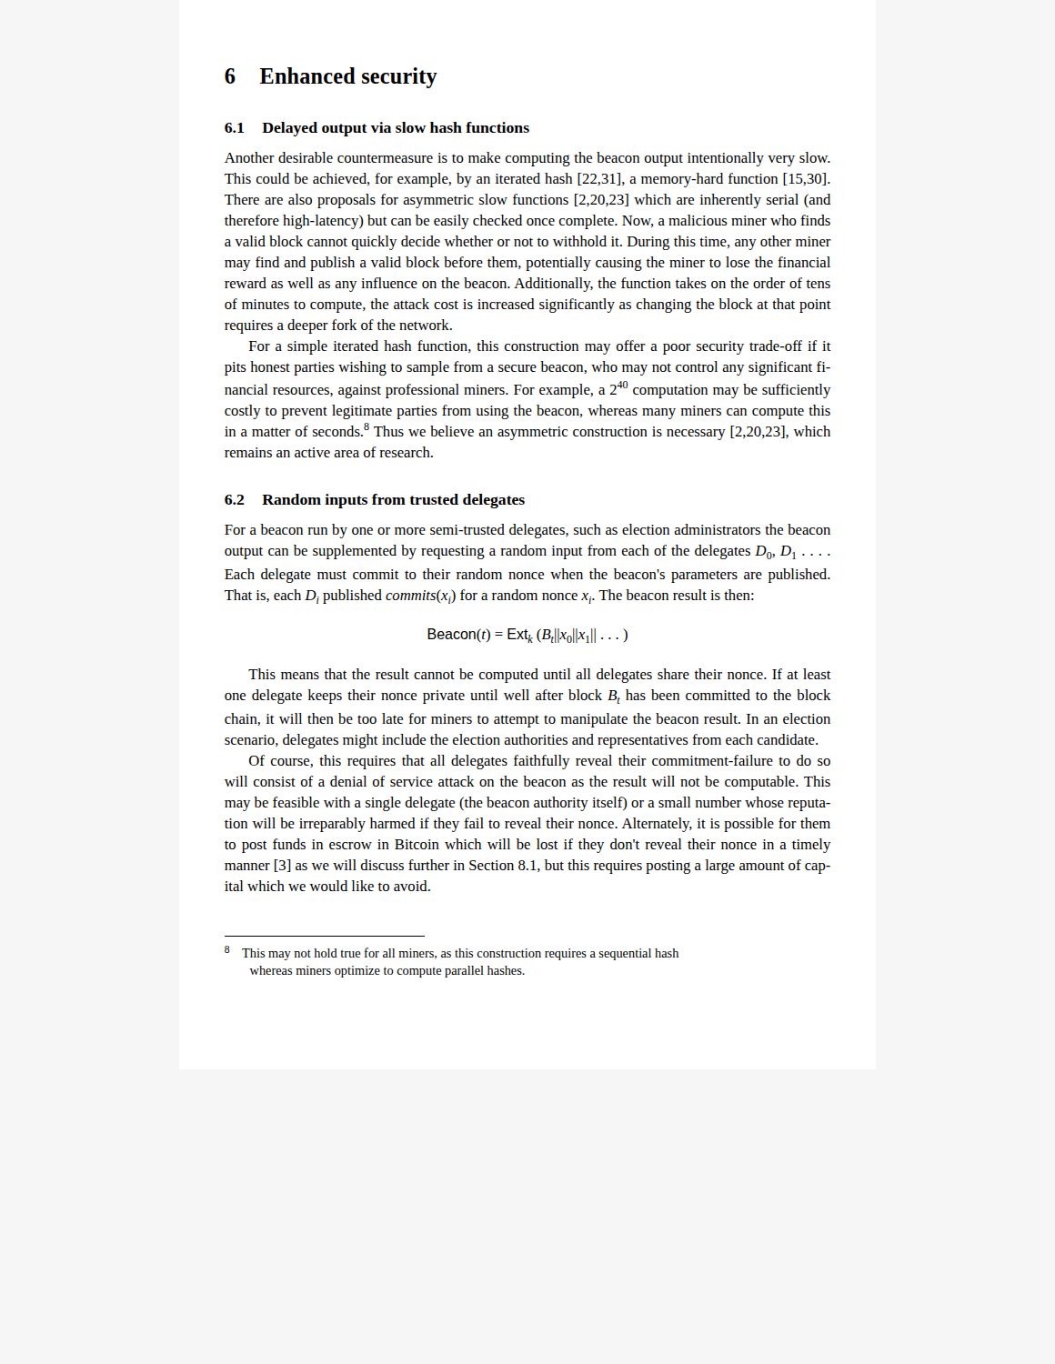6 Enhanced security
6.1 Delayed output via slow hash functions
Another desirable countermeasure is to make computing the beacon output intentionally very slow. This could be achieved, for example, by an iterated hash [22,31], a memory-hard function [15,30]. There are also proposals for asymmetric slow functions [2,20,23] which are inherently serial (and therefore high-latency) but can be easily checked once complete. Now, a malicious miner who finds a valid block cannot quickly decide whether or not to withhold it. During this time, any other miner may find and publish a valid block before them, potentially causing the miner to lose the financial reward as well as any influence on the beacon. Additionally, the function takes on the order of tens of minutes to compute, the attack cost is increased significantly as changing the block at that point requires a deeper fork of the network.
For a simple iterated hash function, this construction may offer a poor security trade-off if it pits honest parties wishing to sample from a secure beacon, who may not control any significant financial resources, against professional miners. For example, a 240 computation may be sufficiently costly to prevent legitimate parties from using the beacon, whereas many miners can compute this in a matter of seconds.8 Thus we believe an asymmetric construction is necessary [2,20,23], which remains an active area of research.
6.2 Random inputs from trusted delegates
For a beacon run by one or more semi-trusted delegates, such as election administrators the beacon output can be supplemented by requesting a random input from each of the delegates D0, D1 . . . . Each delegate must commit to their random nonce when the beacon's parameters are published. That is, each Di published commits(xi) for a random nonce xi. The beacon result is then:
Beacon(t) = Extk (Bt||x0||x1|| . . . )
This means that the result cannot be computed until all delegates share their nonce. If at least one delegate keeps their nonce private until well after block Bt has been committed to the block chain, it will then be too late for miners to attempt to manipulate the beacon result. In an election scenario, delegates might include the election authorities and representatives from each candidate.
Of course, this requires that all delegates faithfully reveal their commitment-failure to do so will consist of a denial of service attack on the beacon as the result will not be computable. This may be feasible with a single delegate (the beacon authority itself) or a small number whose reputation will be irreparably harmed if they fail to reveal their nonce. Alternately, it is possible for them to post funds in escrow in Bitcoin which will be lost if they don't reveal their nonce in a timely manner [3] as we will discuss further in Section 8.1, but this requires posting a large amount of capital which we would like to avoid.
8 This may not hold true for all miners, as this construction requires a sequential hash whereas miners optimize to compute parallel hashes.